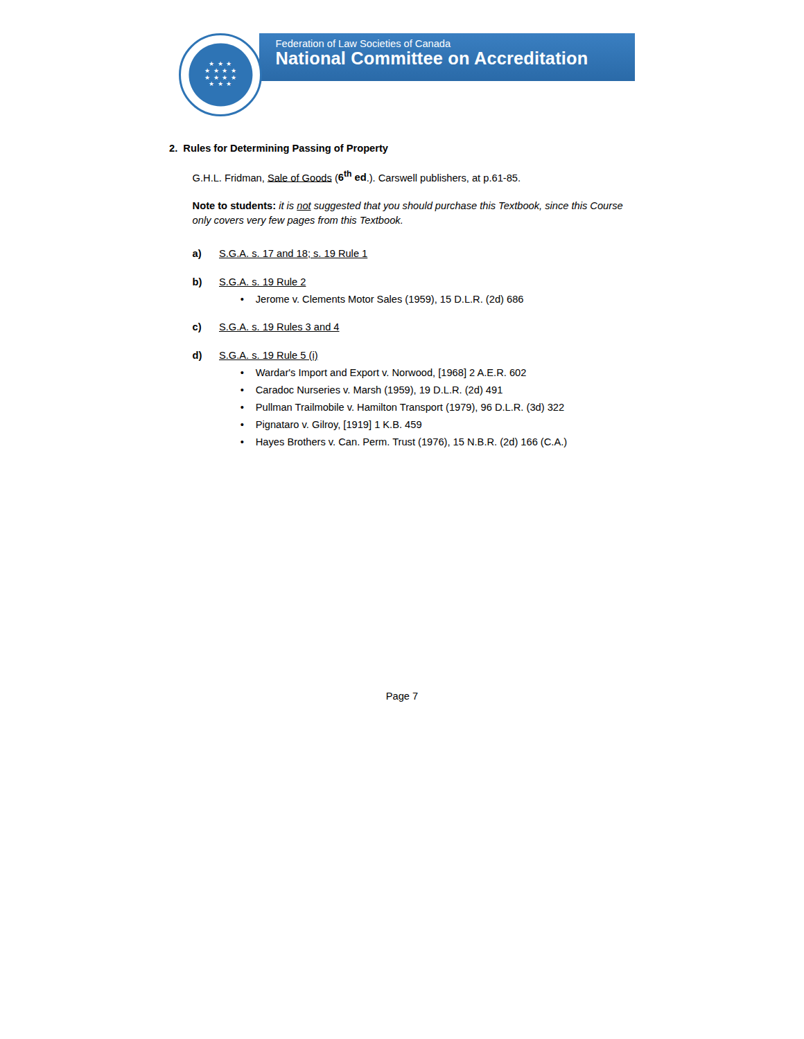Federation of Law Societies of Canada
National Committee on Accreditation
★ ★ ★
★ ★ ★ ★
★ ★ ★ ★
★ ★ ★
2. Rules for Determining Passing of Property
G.H.L. Fridman, Sale of Goods (6th ed.). Carswell publishers, at p.61-85.
Note to students: it is not suggested that you should purchase this Textbook, since this Course only covers very few pages from this Textbook.
a) S.G.A. s. 17 and 18; s. 19 Rule 1
b) S.G.A. s. 19 Rule 2
Jerome v. Clements Motor Sales (1959), 15 D.L.R. (2d) 686
c) S.G.A. s. 19 Rules 3 and 4
d) S.G.A. s. 19 Rule 5 (i)
Wardar's Import and Export v. Norwood, [1968] 2 A.E.R. 602
Caradoc Nurseries v. Marsh (1959), 19 D.L.R. (2d) 491
Pullman Trailmobile v. Hamilton Transport (1979), 96 D.L.R. (3d) 322
Pignataro v. Gilroy, [1919] 1 K.B. 459
Hayes Brothers v. Can. Perm. Trust (1976), 15 N.B.R. (2d) 166 (C.A.)
Page 7